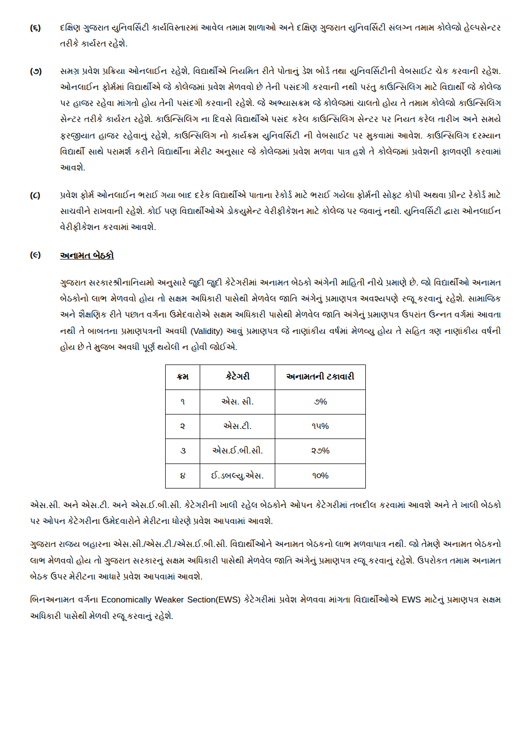(૬)
દક્ષિણ ગુજરાત યુનિવર્સિટી કાર્યવિસ્તારમાં આવેલ તમામ શાળાઓ અને દક્ષિણ ગુજરાત યુનિવર્સિટી સંલગ્ન તમામ કોલેજો હેલ્પસેન્ટર તરીકે કાર્યરત રહેશે.
(૭)
સમગ્ર પ્રવેશ પ્રક્રિયા ઓનલાઈન રહેશે, વિદ્યાર્થીએ નિયમિત રીતે પોતાનું ડેશ બોર્ડ તથા યુનિવર્સિટીની વેબસાઈટ ચેક કરવાની રહેશ. ઓનલાઈન ફોર્મમાં વિદ્યાર્થીએ જે કોલેજમાં પ્રવેશ મેળવવો છે તેની પસંદગી કરવાની નથી પરંતુ કાઉન્સિલિંગ માટે વિદ્યાર્થી જે કોલેજ પર હાજર રહેવા માંગતો હોય તેની પસંદગી કરવાની રહેશે. જે અભ્યાસક્રમ જે કોલેજમાં ચાલતો હોય તે તમામ કોલેજો કાઉન્સિલિંગ સેન્ટર તરીકે કાર્યરત રહેશે. કાઉન્સિલિંગ ના દિવસે વિદ્યાર્થીએ પસંદ કરેલ કાઉન્સિલિંગ સેન્ટર પર નિયત કરેલ તારીખ અને સમયે ફરજીયાત હાજર રહેવાનું રહેશે, કાઉન્સિલિંગ નો કાર્યક્રમ યુનિવર્સિટી ની વેબસાઈટ પર મુકવામાં આવેશ. કાઉન્સિલિંગ દરમ્યાન વિદ્યાર્થી સાથે પરામર્શ કરીને વિદ્યાર્થીના મેરીટ અનુસાર જે કોલેજમાં પ્રવેશ મળવા પાત્ર હશે તે કોલેજમાં પ્રવેશની ફાળવણી કરવામાં આવશે.
(૮)
પ્રવેશ ફોર્મ ઓનલાઈન ભરાઈ ગયા બાદ દરેક વિદ્યાર્થીએ પાતાના રેકોર્ડ માટે ભરાઈ ગયેલા ફોર્મની સોફ્ટ કોપી અથવા પ્રીન્ટ રેકોર્ડ માટે સાચવીને રાખવાની રહેશે. કોઈ પણ વિદ્યાર્થીઓએ ડોકયુમેન્ટ વેરીફીકેશન માટે કોલેજ પર જવાનું નથી. યુનિવર્સિટી દ્વારા ઓનલાઈન વેરીફીકેશન કરવામાં આવશે.
(૯)
અનામત બેઠકો
ગુજરાત સરકારશ્રીનાનિયમો અનુસારે જુદી જુદી કેટેગરીમાં અનામત બેઠકો અંગેની માહિતી નીચે પ્રમાણે છે. જો વિદ્યાર્થીઓ અનામત બેઠકોનો લાભ મેળવવો હોય તો સક્ષમ અધિકારી પાસેથી મેળવેલ જાતિ અંગેનું પ્રમાણપત્ર અવશ્યપણે રજૂ કરવાનું રહેશે. સામાજિક અને શૈક્ષણિક રીતે પછાત વર્ગના ઉમેદવારોએ સક્ષમ અધિકારી પાસેથી મેળવેલ જાતિ અંગેનું પ્રમાણપત્ર ઉપરાંત ઉન્નત વર્ગમાં આવતા નથી તે બાબતના પ્રમાણપત્રની અવધી (Validity) આવું પ્રમાણપત્ર જે નાણાંકીય વર્ષમાં મેળવ્યુ હોય તે સહિત ત્રણ નાણાંકીય વર્ષની હોય છે તે મુજબ અવધી પૂર્ણ થયેલી ન હોવી જોઈએ.
| ક્રમ | કેટેગરી | અનામતની ટકાવારી |
| --- | --- | --- |
| ૧ | એસ. સી. | ૭% |
| ૨ | એસ.ટી. | ૧૫% |
| ૩ | એસ.ઈ.બી.સી. | ૨૭% |
| ૪ | ઈ.ડબલ્યુ.એસ. | ૧૦% |
એસ.સી. અને એસ.ટી. અને એસ.ઈ.બી.સી. કેટેગરીની ખાલી રહેલ બેઠકોને ઓપન કેટેગરીમાં તબદીલ કરવામાં આવશે અને તે ખાલી બેઠકો પર ઓપન કેટેગરીના ઉમેદવારોને મેરીટના ધોરણે પ્રવેશ આપવામાં આવશે.
ગુજરાત રાજય બહારના એસ.સી./એસ.ટી./એસ.ઈ.બી.સી. વિદ્યાર્થીઓને અનામત બેઠકનો લાભ મળવાપાત્ર નથી. જો તેમણે અનામત બેઠકનો લાભ મેળવવો હોય તો ગુજરાત સરકારનું સક્ષમ અધિકારી પાસેથી મેળવેલ જાતિ અંગેનું પ્રમાણપત્ર રજૂ કરવાનું રહેશે. ઉપરોકત તમામ અનામત બેઠક ઉપર મેરીટના આધારે પ્રવેશ આપવામાં આવશે.
બિનઅનામત વર્ગના Economically Weaker Section(EWS) કેટેગરીમાં પ્રવેશ મેળવવા માંગતા વિદ્યાર્થીઓએ EWS માટેનું પ્રમાણપત્ર સક્ષમ અધિકારી પાસેથી મેળવી રજૂ કરવાનું રહેશે.